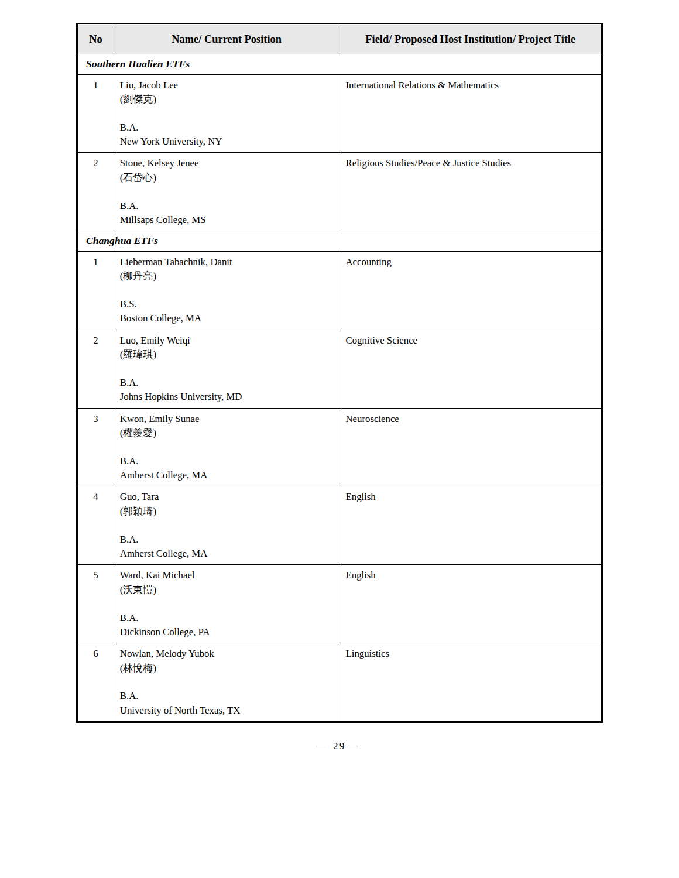| No | Name/ Current Position | Field/ Proposed Host Institution/ Project Title |
| --- | --- | --- |
| Southern Hualien ETFs |
| 1 | Liu, Jacob Lee ( 劉傑克 ) B.A. New York University, NY | International Relations & Mathematics |
| 2 | Stone, Kelsey Jenee ( 石岱心 ) B.A. Millsaps College, MS | Religious Studies/Peace & Justice Studies |
| Changhua ETFs |
| 1 | Lieberman Tabachnik, Danit ( 柳丹亮 ) B.S. Boston College, MA | Accounting |
| 2 | Luo, Emily Weiqi ( 羅瑋琪 ) B.A. Johns Hopkins University, MD | Cognitive Science |
| 3 | Kwon, Emily Sunae ( 權羨愛 ) B.A. Amherst College, MA | Neuroscience |
| 4 | Guo, Tara ( 郭穎琦 ) B.A. Amherst College, MA | English |
| 5 | Ward, Kai Michael ( 沃東愷 ) B.A. Dickinson College, PA | English |
| 6 | Nowlan, Melody Yubok ( 林悅梅 ) B.A. University of North Texas, TX | Linguistics |
— 29 —